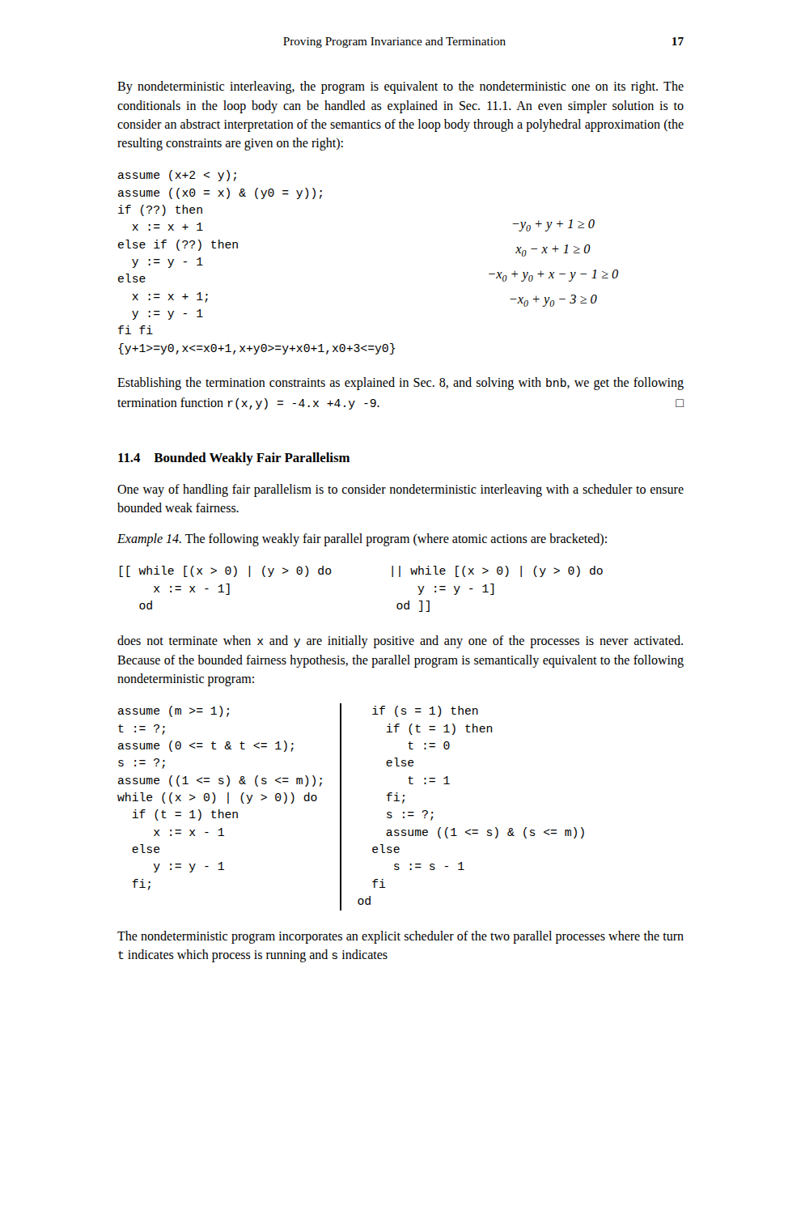Proving Program Invariance and Termination 17
By nondeterministic interleaving, the program is equivalent to the nondeterministic one on its right. The conditionals in the loop body can be handled as explained in Sec. 11.1. An even simpler solution is to consider an abstract interpretation of the semantics of the loop body through a polyhedral approximation (the resulting constraints are given on the right):
assume (x+2 < y);
assume ((x0 = x) & (y0 = y));
if (??) then
  x := x + 1
else if (??) then
  y := y - 1
else
  x := x + 1;
  y := y - 1
fi fi
{y+1>=y0,x<=x0+1,x+y0>=y+x0+1,x0+3<=y0}
−y0 + y + 1 ≥ 0 x0 − x + 1 ≥ 0 −x0 + y0 + x − y − 1 ≥ 0 −x0 + y0 − 3 ≥ 0
Establishing the termination constraints as explained in Sec. 8, and solving with bnb, we get the following termination function r(x,y) = -4.x +4.y -9. □
11.4 Bounded Weakly Fair Parallelism
One way of handling fair parallelism is to consider nondeterministic interleaving with a scheduler to ensure bounded weak fairness.
Example 14. The following weakly fair parallel program (where atomic actions are bracketed):
[[ while [(x > 0) | (y > 0) do        || while [(x > 0) | (y > 0) do
     x := x - 1]                          y := y - 1]
   od                                  od ]]
does not terminate when x and y are initially positive and any one of the processes is never activated. Because of the bounded fairness hypothesis, the parallel program is semantically equivalent to the following nondeterministic program:
assume (m >= 1);
t := ?;
assume (0 <= t & t <= 1);
s := ?;
assume ((1 <= s) & (s <= m));
while ((x > 0) | (y > 0)) do
  if (t = 1) then
     x := x - 1
  else
     y := y - 1
  fi;
  if (s = 1) then
    if (t = 1) then
       t := 0
    else
       t := 1
    fi;
    s := ?;
    assume ((1 <= s) & (s <= m))
  else
     s := s - 1
  fi
od
The nondeterministic program incorporates an explicit scheduler of the two parallel processes where the turn t indicates which process is running and s indicates